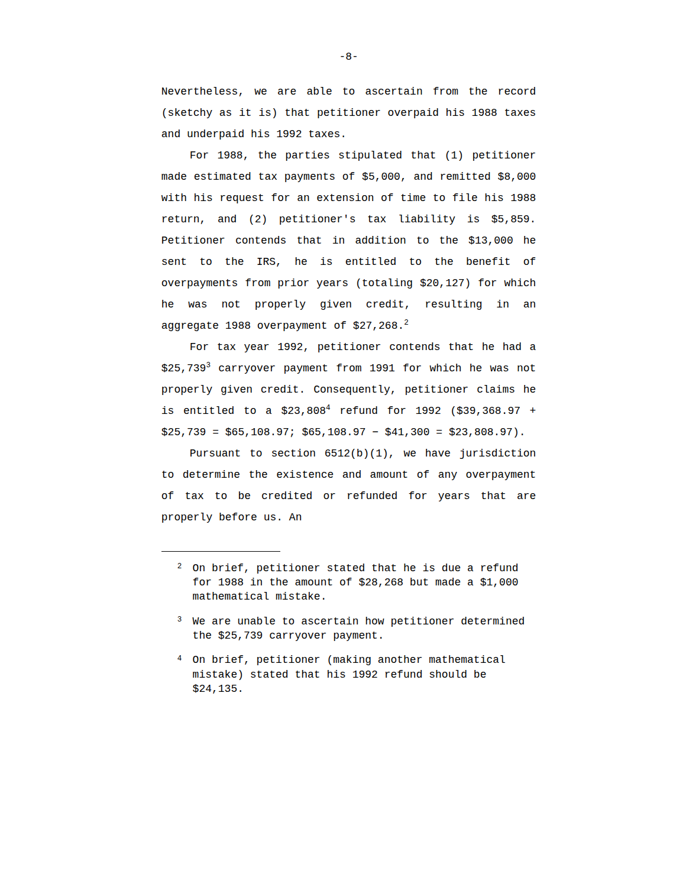-8-
Nevertheless, we are able to ascertain from the record (sketchy as it is) that petitioner overpaid his 1988 taxes and underpaid his 1992 taxes.
For 1988, the parties stipulated that (1) petitioner made estimated tax payments of $5,000, and remitted $8,000 with his request for an extension of time to file his 1988 return, and (2) petitioner's tax liability is $5,859. Petitioner contends that in addition to the $13,000 he sent to the IRS, he is entitled to the benefit of overpayments from prior years (totaling $20,127) for which he was not properly given credit, resulting in an aggregate 1988 overpayment of $27,268.2
For tax year 1992, petitioner contends that he had a $25,7393 carryover payment from 1991 for which he was not properly given credit. Consequently, petitioner claims he is entitled to a $23,8084 refund for 1992 ($39,368.97 + $25,739 = $65,108.97; $65,108.97 − $41,300 = $23,808.97).
Pursuant to section 6512(b)(1), we have jurisdiction to determine the existence and amount of any overpayment of tax to be credited or refunded for years that are properly before us. An
2
On brief, petitioner stated that he is due a refund for 1988 in the amount of $28,268 but made a $1,000 mathematical mistake.
3
We are unable to ascertain how petitioner determined the $25,739 carryover payment.
4
On brief, petitioner (making another mathematical mistake) stated that his 1992 refund should be $24,135.